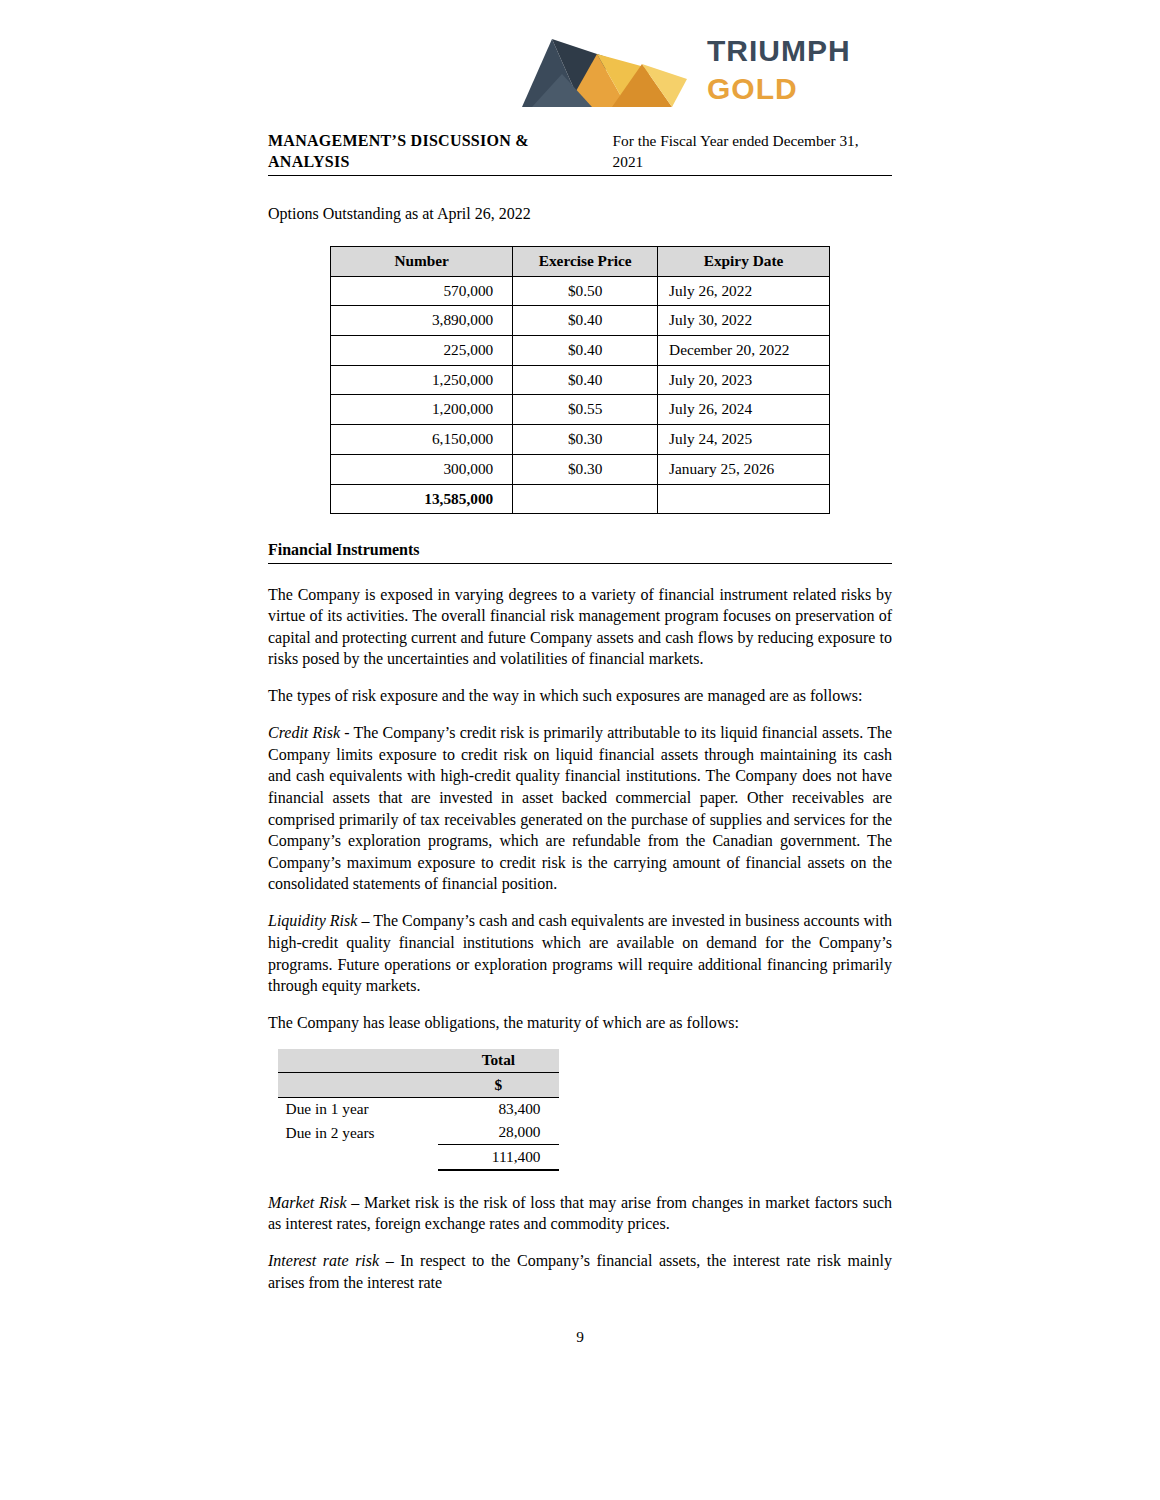TRIUMPH GOLD
MANAGEMENT’S DISCUSSION & ANALYSIS
For the Fiscal Year ended December 31, 2021
Options Outstanding as at April 26, 2022
| Number | Exercise Price | Expiry Date |
| --- | --- | --- |
| 570,000 | $0.50 | July 26, 2022 |
| 3,890,000 | $0.40 | July 30, 2022 |
| 225,000 | $0.40 | December 20, 2022 |
| 1,250,000 | $0.40 | July 20, 2023 |
| 1,200,000 | $0.55 | July 26, 2024 |
| 6,150,000 | $0.30 | July 24, 2025 |
| 300,000 | $0.30 | January 25, 2026 |
| 13,585,000 | | |
Financial Instruments
The Company is exposed in varying degrees to a variety of financial instrument related risks by virtue of its activities. The overall financial risk management program focuses on preservation of capital and protecting current and future Company assets and cash flows by reducing exposure to risks posed by the uncertainties and volatilities of financial markets.
The types of risk exposure and the way in which such exposures are managed are as follows:
Credit Risk - The Company’s credit risk is primarily attributable to its liquid financial assets. The Company limits exposure to credit risk on liquid financial assets through maintaining its cash and cash equivalents with high-credit quality financial institutions. The Company does not have financial assets that are invested in asset backed commercial paper. Other receivables are comprised primarily of tax receivables generated on the purchase of supplies and services for the Company’s exploration programs, which are refundable from the Canadian government. The Company’s maximum exposure to credit risk is the carrying amount of financial assets on the consolidated statements of financial position.
Liquidity Risk – The Company’s cash and cash equivalents are invested in business accounts with high-credit quality financial institutions which are available on demand for the Company’s programs. Future operations or exploration programs will require additional financing primarily through equity markets.
The Company has lease obligations, the maturity of which are as follows:
| | Total |
| --- | --- |
| | $ |
| Due in 1 year | 83,400 |
| Due in 2 years | 28,000 |
| | 111,400 |
Market Risk – Market risk is the risk of loss that may arise from changes in market factors such as interest rates, foreign exchange rates and commodity prices.
Interest rate risk – In respect to the Company’s financial assets, the interest rate risk mainly arises from the interest rate
9